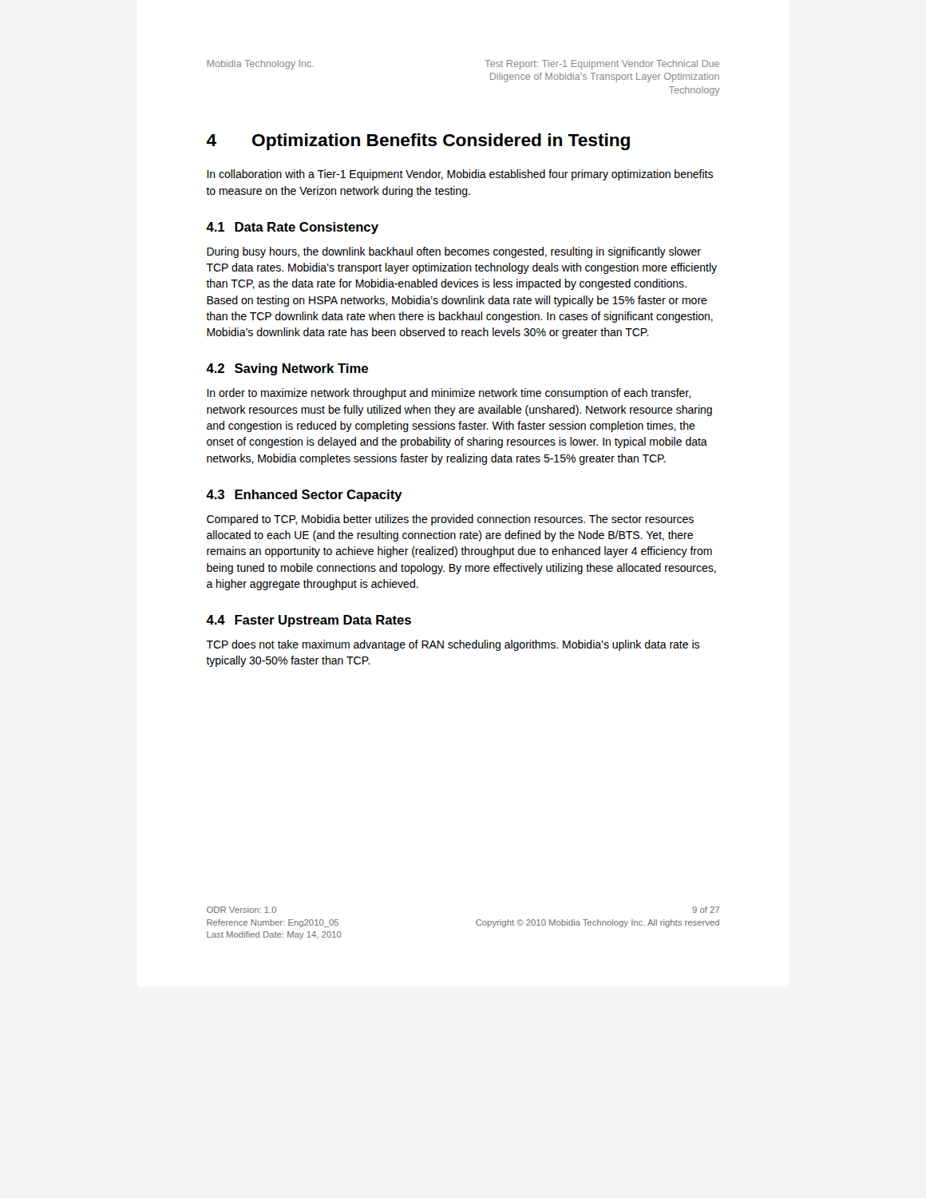Mobidia Technology Inc.
Test Report: Tier-1 Equipment Vendor Technical Due
Diligence of Mobidia’s Transport Layer Optimization
Technology
4 Optimization Benefits Considered in Testing
In collaboration with a Tier-1 Equipment Vendor, Mobidia established four primary optimization benefits to measure on the Verizon network during the testing.
4.1 Data Rate Consistency
During busy hours, the downlink backhaul often becomes congested, resulting in significantly slower TCP data rates. Mobidia’s transport layer optimization technology deals with congestion more efficiently than TCP, as the data rate for Mobidia-enabled devices is less impacted by congested conditions. Based on testing on HSPA networks, Mobidia’s downlink data rate will typically be 15% faster or more than the TCP downlink data rate when there is backhaul congestion. In cases of significant congestion, Mobidia’s downlink data rate has been observed to reach levels 30% or greater than TCP.
4.2 Saving Network Time
In order to maximize network throughput and minimize network time consumption of each transfer, network resources must be fully utilized when they are available (unshared). Network resource sharing and congestion is reduced by completing sessions faster. With faster session completion times, the onset of congestion is delayed and the probability of sharing resources is lower. In typical mobile data networks, Mobidia completes sessions faster by realizing data rates 5-15% greater than TCP.
4.3 Enhanced Sector Capacity
Compared to TCP, Mobidia better utilizes the provided connection resources. The sector resources allocated to each UE (and the resulting connection rate) are defined by the Node B/BTS. Yet, there remains an opportunity to achieve higher (realized) throughput due to enhanced layer 4 efficiency from being tuned to mobile connections and topology. By more effectively utilizing these allocated resources, a higher aggregate throughput is achieved.
4.4 Faster Upstream Data Rates
TCP does not take maximum advantage of RAN scheduling algorithms. Mobidia’s uplink data rate is typically 30-50% faster than TCP.
ODR Version: 1.0
9 of 27
Reference Number: Eng2010_05
Copyright © 2010 Mobidia Technology Inc. All rights reserved
Last Modified Date: May 14, 2010